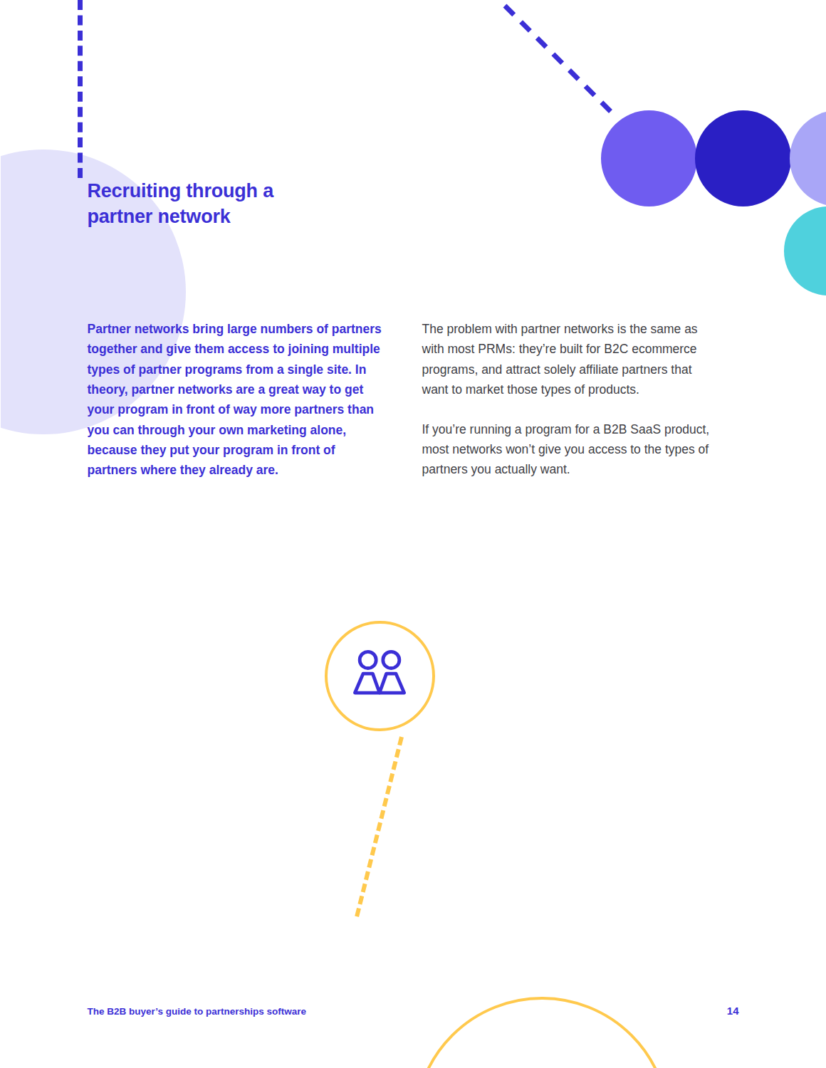Recruiting through a
partner network
Partner networks bring large numbers of partners together and give them access to joining multiple types of partner programs from a single site. In theory, partner networks are a great way to get your program in front of way more partners than you can through your own marketing alone, because they put your program in front of partners where they already are.
The problem with partner networks is the same as with most PRMs: they’re built for B2C ecommerce programs, and attract solely affiliate partners that want to market those types of products.
If you’re running a program for a B2B SaaS product, most networks won’t give you access to the types of partners you actually want.
The B2B buyer’s guide to partnerships software 14